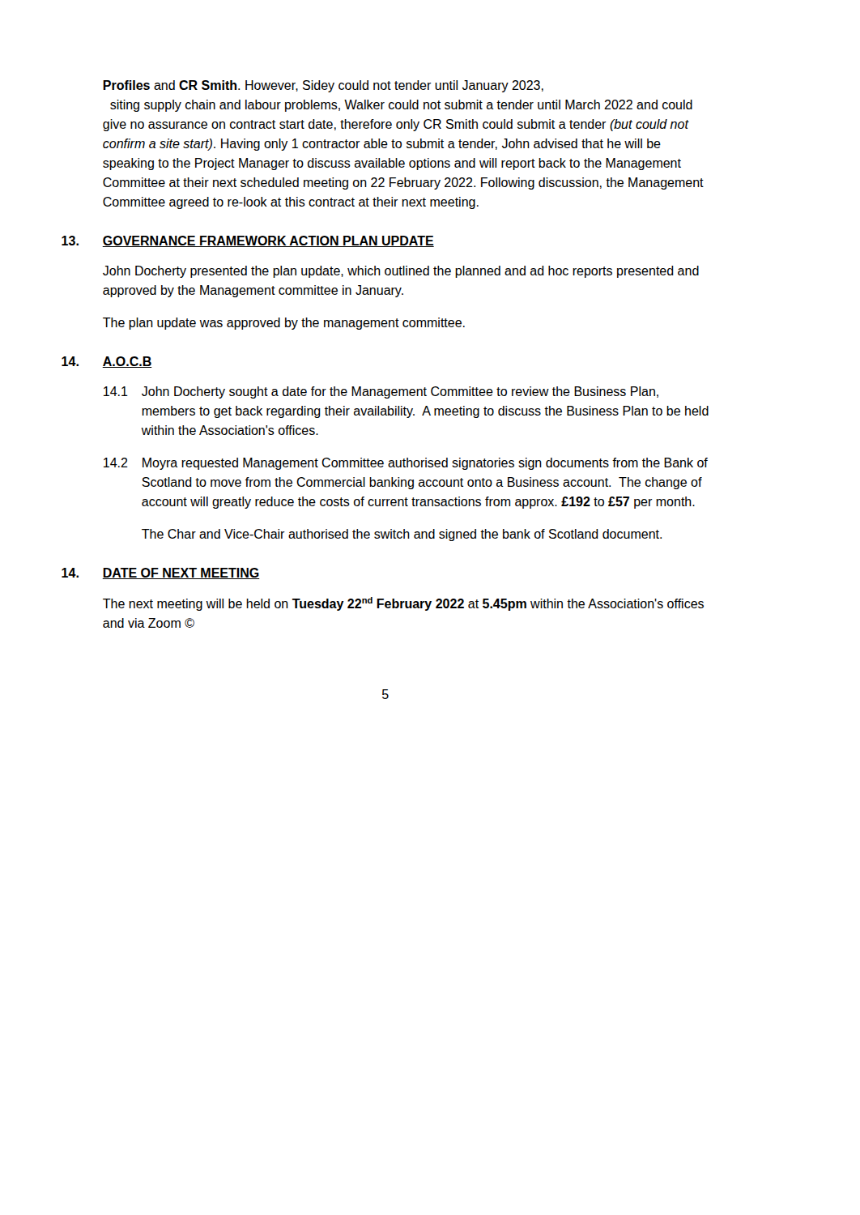Profiles and CR Smith. However, Sidey could not tender until January 2023,
siting supply chain and labour problems, Walker could not submit a tender until March 2022 and could give no assurance on contract start date, therefore only CR Smith could submit a tender (but could not confirm a site start). Having only 1 contractor able to submit a tender, John advised that he will be speaking to the Project Manager to discuss available options and will report back to the Management Committee at their next scheduled meeting on 22 February 2022. Following discussion, the Management Committee agreed to re-look at this contract at their next meeting.
13.
GOVERNANCE FRAMEWORK ACTION PLAN UPDATE
John Docherty presented the plan update, which outlined the planned and ad hoc reports presented and approved by the Management committee in January.
The plan update was approved by the management committee.
14.
A.O.C.B
14.1
John Docherty sought a date for the Management Committee to review the Business Plan, members to get back regarding their availability. A meeting to discuss the Business Plan to be held within the Association's offices.
14.2
Moyra requested Management Committee authorised signatories sign documents from the Bank of Scotland to move from the Commercial banking account onto a Business account. The change of account will greatly reduce the costs of current transactions from approx. £192 to £57 per month.
The Char and Vice-Chair authorised the switch and signed the bank of Scotland document.
14.
DATE OF NEXT MEETING
The next meeting will be held on Tuesday 22nd February 2022 at 5.45pm within the Association's offices and via Zoom ©
5